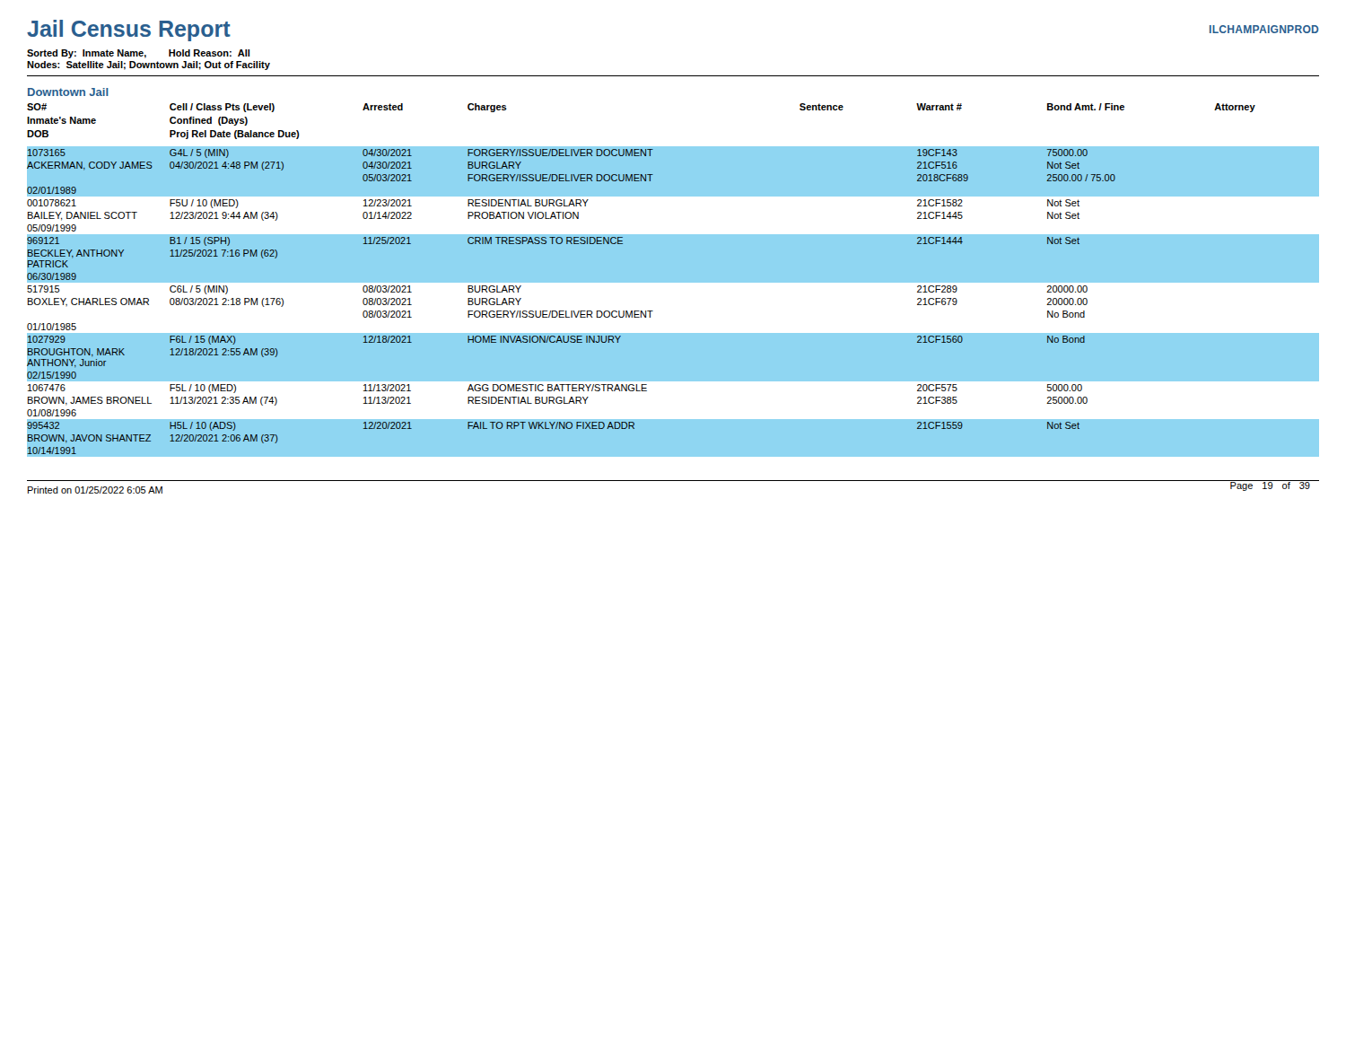Jail Census Report
ILCHAMPAIGNPROD
Sorted By: Inmate Name, Hold Reason: All
Nodes: Satellite Jail; Downtown Jail; Out of Facility
Downtown Jail
| SO# | Cell / Class Pts (Level) | Arrested | Charges | Sentence | Warrant # | Bond Amt. / Fine | Attorney |
| --- | --- | --- | --- | --- | --- | --- | --- |
| Inmate's Name | Confined (Days) | | | | | | |
| DOB | Proj Rel Date (Balance Due) | | | | | | |
| 1073165 | G4L / 5 (MIN) | 04/30/2021 | FORGERY/ISSUE/DELIVER DOCUMENT | | 19CF143 | 75000.00 | |
| ACKERMAN, CODY JAMES | 04/30/2021 4:48 PM (271) | 04/30/2021 | BURGLARY | | 21CF516 | Not Set | |
| | | 05/03/2021 | FORGERY/ISSUE/DELIVER DOCUMENT | | 2018CF689 | 2500.00 / 75.00 | |
| 02/01/1989 | | | | | | | |
| 001078621 | F5U / 10 (MED) | 12/23/2021 | RESIDENTIAL BURGLARY | | 21CF1582 | Not Set | |
| BAILEY, DANIEL SCOTT | 12/23/2021 9:44 AM (34) | 01/14/2022 | PROBATION VIOLATION | | 21CF1445 | Not Set | |
| 05/09/1999 | | | | | | | |
| 969121 | B1 / 15 (SPH) | 11/25/2021 | CRIM TRESPASS TO RESIDENCE | | 21CF1444 | Not Set | |
| BECKLEY, ANTHONY PATRICK | 11/25/2021 7:16 PM (62) | | | | | | |
| 06/30/1989 | | | | | | | |
| 517915 | C6L / 5 (MIN) | 08/03/2021 | BURGLARY | | 21CF289 | 20000.00 | |
| BOXLEY, CHARLES OMAR | 08/03/2021 2:18 PM (176) | 08/03/2021 | BURGLARY | | 21CF679 | 20000.00 | |
| | | 08/03/2021 | FORGERY/ISSUE/DELIVER DOCUMENT | | | No Bond | |
| 01/10/1985 | | | | | | | |
| 1027929 | F6L / 15 (MAX) | 12/18/2021 | HOME INVASION/CAUSE INJURY | | 21CF1560 | No Bond | |
| BROUGHTON, MARK ANTHONY, Junior | 12/18/2021 2:55 AM (39) | | | | | | |
| 02/15/1990 | | | | | | | |
| 1067476 | F5L / 10 (MED) | 11/13/2021 | AGG DOMESTIC BATTERY/STRANGLE | | 20CF575 | 5000.00 | |
| BROWN, JAMES BRONELL | 11/13/2021 2:35 AM (74) | 11/13/2021 | RESIDENTIAL BURGLARY | | 21CF385 | 25000.00 | |
| 01/08/1996 | | | | | | | |
| 995432 | H5L / 10 (ADS) | 12/20/2021 | FAIL TO RPT WKLY/NO FIXED ADDR | | 21CF1559 | Not Set | |
| BROWN, JAVON SHANTEZ | 12/20/2021 2:06 AM (37) | | | | | | |
| 10/14/1991 | | | | | | | |
Printed on 01/25/2022 6:05 AM Page19of39